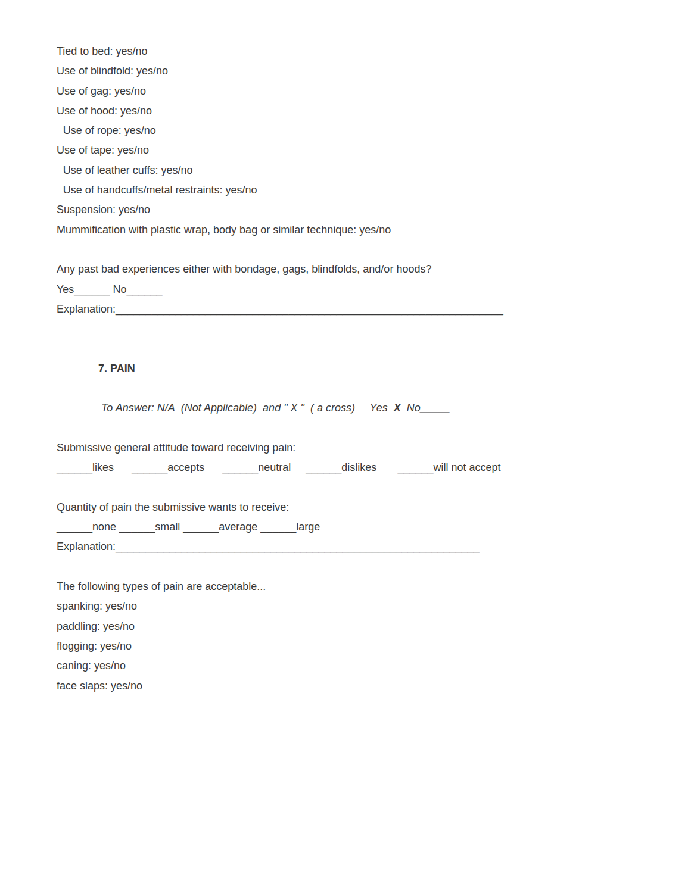Tied to bed: yes/no
Use of blindfold: yes/no
Use of gag: yes/no
Use of hood: yes/no
Use of rope: yes/no
Use of tape: yes/no
Use of leather cuffs: yes/no
Use of handcuffs/metal restraints: yes/no
Suspension: yes/no
Mummification with plastic wrap, body bag or similar technique: yes/no
Any past bad experiences either with bondage, gags, blindfolds, and/or hoods?
Yes______ No______
Explanation:_________________________________________________________________
7. PAIN
To Answer: N/A (Not Applicable) and " X " ( a cross) Yes X No_____
Submissive general attitude toward receiving pain:
______likes ______accepts ______neutral ______dislikes ______will not accept
Quantity of pain the submissive wants to receive:
______none ______small ______average ______large
Explanation:_____________________________________________________________
The following types of pain are acceptable...
spanking: yes/no
paddling: yes/no
flogging: yes/no
caning: yes/no
face slaps: yes/no